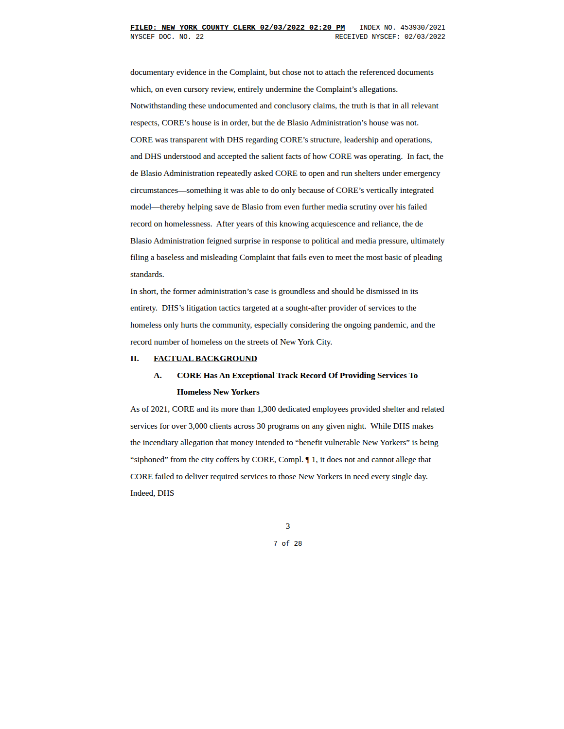FILED: NEW YORK COUNTY CLERK 02/03/2022 02:20 PM INDEX NO. 453930/2021
NYSCEF DOC. NO. 22 RECEIVED NYSCEF: 02/03/2022
documentary evidence in the Complaint, but chose not to attach the referenced documents which, on even cursory review, entirely undermine the Complaint’s allegations.
Notwithstanding these undocumented and conclusory claims, the truth is that in all relevant respects, CORE’s house is in order, but the de Blasio Administration’s house was not. CORE was transparent with DHS regarding CORE’s structure, leadership and operations, and DHS understood and accepted the salient facts of how CORE was operating. In fact, the de Blasio Administration repeatedly asked CORE to open and run shelters under emergency circumstances—something it was able to do only because of CORE’s vertically integrated model—thereby helping save de Blasio from even further media scrutiny over his failed record on homelessness. After years of this knowing acquiescence and reliance, the de Blasio Administration feigned surprise in response to political and media pressure, ultimately filing a baseless and misleading Complaint that fails even to meet the most basic of pleading standards.
In short, the former administration’s case is groundless and should be dismissed in its entirety. DHS’s litigation tactics targeted at a sought-after provider of services to the homeless only hurts the community, especially considering the ongoing pandemic, and the record number of homeless on the streets of New York City.
II. FACTUAL BACKGROUND
A. CORE Has An Exceptional Track Record Of Providing Services ToHomeless New Yorkers
As of 2021, CORE and its more than 1,300 dedicated employees provided shelter and related services for over 3,000 clients across 30 programs on any given night. While DHS makes the incendiary allegation that money intended to “benefit vulnerable New Yorkers” is being “siphoned” from the city coffers by CORE, Compl. ¶ 1, it does not and cannot allege that CORE failed to deliver required services to those New Yorkers in need every single day. Indeed, DHS
3
7 of 28